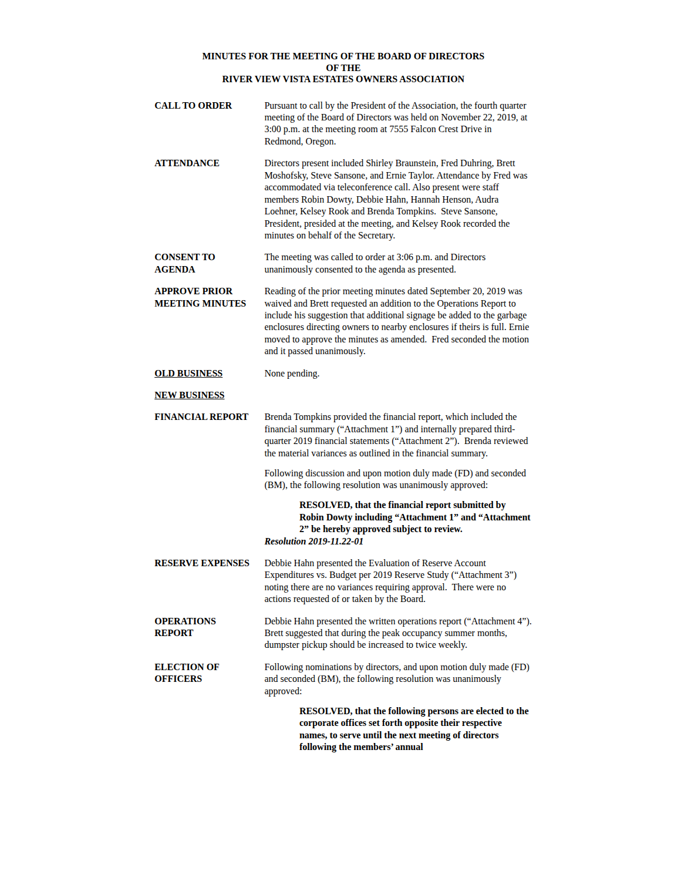MINUTES FOR THE MEETING OF THE BOARD OF DIRECTORS OF THE RIVER VIEW VISTA ESTATES OWNERS ASSOCIATION
| CALL TO ORDER | Pursuant to call by the President of the Association, the fourth quarter meeting of the Board of Directors was held on November 22, 2019, at 3:00 p.m. at the meeting room at 7555 Falcon Crest Drive in Redmond, Oregon. |
| ATTENDANCE | Directors present included Shirley Braunstein, Fred Duhring, Brett Moshofsky, Steve Sansone, and Ernie Taylor. Attendance by Fred was accommodated via teleconference call. Also present were staff members Robin Dowty, Debbie Hahn, Hannah Henson, Audra Loehner, Kelsey Rook and Brenda Tompkins. Steve Sansone, President, presided at the meeting, and Kelsey Rook recorded the minutes on behalf of the Secretary. |
| CONSENT TO AGENDA | The meeting was called to order at 3:06 p.m. and Directors unanimously consented to the agenda as presented. |
| APPROVE PRIOR MEETING MINUTES | Reading of the prior meeting minutes dated September 20, 2019 was waived and Brett requested an addition to the Operations Report to include his suggestion that additional signage be added to the garbage enclosures directing owners to nearby enclosures if theirs is full. Ernie moved to approve the minutes as amended. Fred seconded the motion and it passed unanimously. |
| OLD BUSINESS | None pending. |
| NEW BUSINESS | |
| FINANCIAL REPORT | Brenda Tompkins provided the financial report, which included the financial summary (“Attachment 1”) and internally prepared third-quarter 2019 financial statements (“Attachment 2”). Brenda reviewed the material variances as outlined in the financial summary. Following discussion and upon motion duly made (FD) and seconded (BM), the following resolution was unanimously approved: RESOLVED, that the financial report submitted by Robin Dowty including “Attachment 1” and “Attachment 2” be hereby approved subject to review. Resolution 2019-11.22-01 |
| RESERVE EXPENSES | Debbie Hahn presented the Evaluation of Reserve Account Expenditures vs. Budget per 2019 Reserve Study (“Attachment 3”) noting there are no variances requiring approval. There were no actions requested of or taken by the Board. |
| OPERATIONS REPORT | Debbie Hahn presented the written operations report (“Attachment 4”). Brett suggested that during the peak occupancy summer months, dumpster pickup should be increased to twice weekly. |
| ELECTION OF OFFICERS | Following nominations by directors, and upon motion duly made (FD) and seconded (BM), the following resolution was unanimously approved: RESOLVED, that the following persons are elected to the corporate offices set forth opposite their respective names, to serve until the next meeting of directors following the members’ annual |